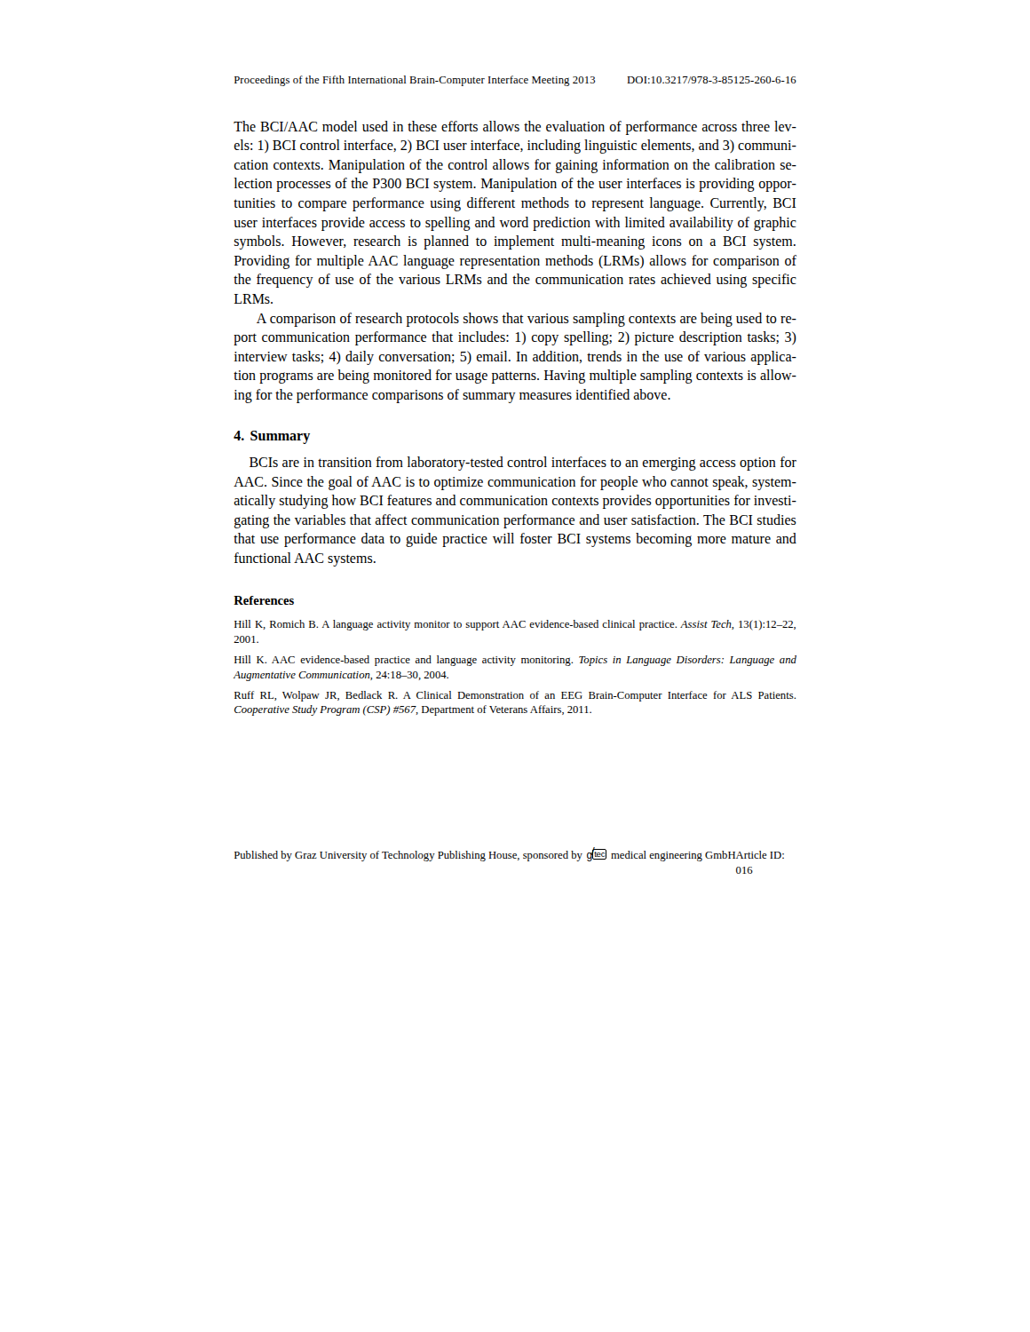Proceedings of the Fifth International Brain-Computer Interface Meeting 2013 DOI:10.3217/978-3-85125-260-6-16
The BCI/AAC model used in these efforts allows the evaluation of performance across three levels: 1) BCI control interface, 2) BCI user interface, including linguistic elements, and 3) communication contexts. Manipulation of the control allows for gaining information on the calibration selection processes of the P300 BCI system. Manipulation of the user interfaces is providing opportunities to compare performance using different methods to represent language. Currently, BCI user interfaces provide access to spelling and word prediction with limited availability of graphic symbols. However, research is planned to implement multi-meaning icons on a BCI system. Providing for multiple AAC language representation methods (LRMs) allows for comparison of the frequency of use of the various LRMs and the communication rates achieved using specific LRMs.
A comparison of research protocols shows that various sampling contexts are being used to report communication performance that includes: 1) copy spelling; 2) picture description tasks; 3) interview tasks; 4) daily conversation; 5) email. In addition, trends in the use of various application programs are being monitored for usage patterns. Having multiple sampling contexts is allowing for the performance comparisons of summary measures identified above.
4. Summary
BCIs are in transition from laboratory-tested control interfaces to an emerging access option for AAC. Since the goal of AAC is to optimize communication for people who cannot speak, systematically studying how BCI features and communication contexts provides opportunities for investigating the variables that affect communication performance and user satisfaction. The BCI studies that use performance data to guide practice will foster BCI systems becoming more mature and functional AAC systems.
References
Hill K, Romich B. A language activity monitor to support AAC evidence-based clinical practice. Assist Tech, 13(1):12–22, 2001.
Hill K. AAC evidence-based practice and language activity monitoring. Topics in Language Disorders: Language and Augmentative Communication, 24:18–30, 2004.
Ruff RL, Wolpaw JR, Bedlack R. A Clinical Demonstration of an EEG Brain-Computer Interface for ALS Patients. Cooperative Study Program (CSP) #567, Department of Veterans Affairs, 2011.
Published by Graz University of Technology Publishing House, sponsored by g/tec medical engineering GmbH Article ID: 016